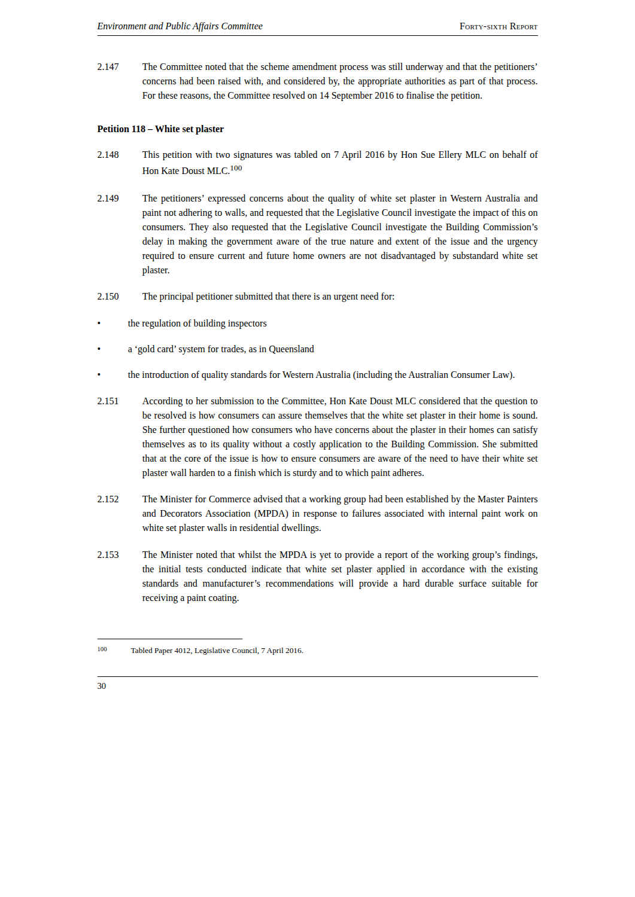Environment and Public Affairs Committee Forty-sixth Report
2.147 The Committee noted that the scheme amendment process was still underway and that the petitioners’ concerns had been raised with, and considered by, the appropriate authorities as part of that process. For these reasons, the Committee resolved on 14 September 2016 to finalise the petition.
Petition 118 – White set plaster
2.148 This petition with two signatures was tabled on 7 April 2016 by Hon Sue Ellery MLC on behalf of Hon Kate Doust MLC.100
2.149 The petitioners’ expressed concerns about the quality of white set plaster in Western Australia and paint not adhering to walls, and requested that the Legislative Council investigate the impact of this on consumers. They also requested that the Legislative Council investigate the Building Commission’s delay in making the government aware of the true nature and extent of the issue and the urgency required to ensure current and future home owners are not disadvantaged by substandard white set plaster.
2.150 The principal petitioner submitted that there is an urgent need for:
• the regulation of building inspectors
• a ‘gold card’ system for trades, as in Queensland
• the introduction of quality standards for Western Australia (including the Australian Consumer Law).
2.151 According to her submission to the Committee, Hon Kate Doust MLC considered that the question to be resolved is how consumers can assure themselves that the white set plaster in their home is sound. She further questioned how consumers who have concerns about the plaster in their homes can satisfy themselves as to its quality without a costly application to the Building Commission. She submitted that at the core of the issue is how to ensure consumers are aware of the need to have their white set plaster wall harden to a finish which is sturdy and to which paint adheres.
2.152 The Minister for Commerce advised that a working group had been established by the Master Painters and Decorators Association (MPDA) in response to failures associated with internal paint work on white set plaster walls in residential dwellings.
2.153 The Minister noted that whilst the MPDA is yet to provide a report of the working group’s findings, the initial tests conducted indicate that white set plaster applied in accordance with the existing standards and manufacturer’s recommendations will provide a hard durable surface suitable for receiving a paint coating.
100 Tabled Paper 4012, Legislative Council, 7 April 2016.
30